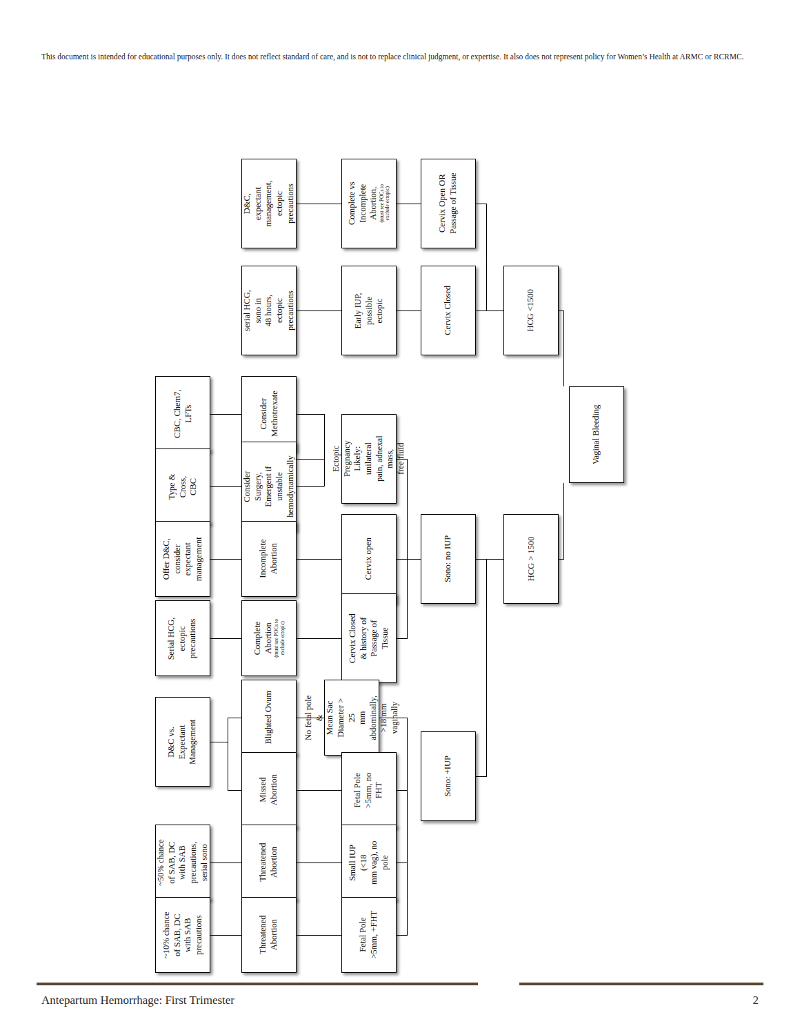This document is intended for educational purposes only. It does not reflect standard of care, and is not to replace clinical judgment, or expertise. It also does not represent policy for Women’s Health at ARMC or RCRMC.
Vaginal Bleeding
HCG <1500
HCG > 1500
Cervix Open OR
Passage of Tissue
Cervix Closed
Complete vs
Incomplete Abortion,
(must see POCs to exclude ectopic)
D&C, expectant
management, ectopic
precautions
Early IUP, possible
ectopic
serial HCG, sono in
48 hours, ectopic
precautions
Sono: no IUP
Sono: +IUP
Ectopic Pregnancy
Likely: unilateral
pain, adnexal mass,
free fluid
Cervix open
Cervix Closed
& history of
Passage of
Tissue
Consider
Methotrexate
Consider Surgery,
Emergent if
unstable
hemodynamically
CBC, Chem7,
LFTs
Type & Cross,
CBC
Incomplete
Abortion
Offer D&C,
consider
expectant
management
Complete
Abortion
(must see POCs to exclude ectopic)
Serial HCG,
ectopic
precautions
No fetal pole &
Mean Sac
Diameter > 25
mm abdominally,
>18 mm
vaginally
Fetal Pole
>5mm, no
FHT
Small IUP (<18
mm vag), no
pole
Fetal Pole
>5mm, +FHT
Blighted Ovum
Missed
Abortion
D&C vs.
Expectant
Management
Threatened
Abortion
~50% chance
of SAB, DC
with SAB
precautions,
serial sono
Threatened
Abortion
~10% chance
of SAB, DC
with SAB
precautions
Antepartum Hemorrhage: First Trimester
2